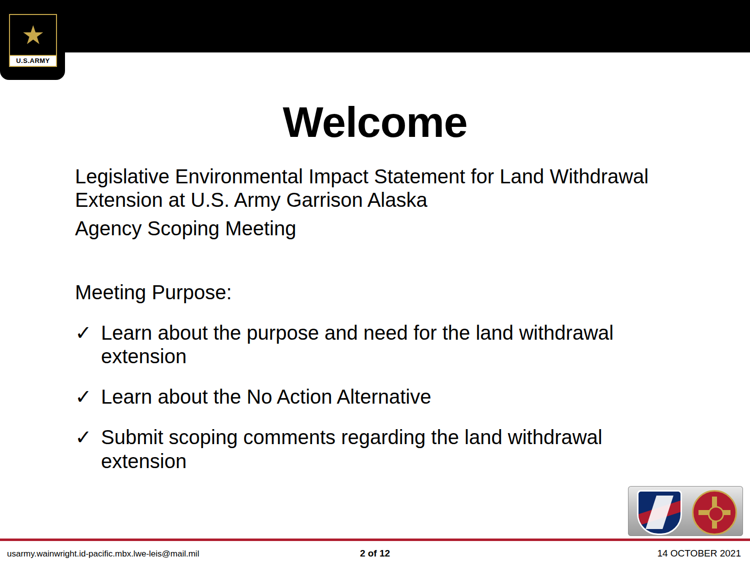★
U.S.ARMY
Welcome
Legislative Environmental Impact Statement for Land Withdrawal Extension at U.S. Army Garrison Alaska
Agency Scoping Meeting
Meeting Purpose:
Learn about the purpose and need for the land withdrawal extension
Learn about the No Action Alternative
Submit scoping comments regarding the land withdrawal extension
usarmy.wainwright.id-pacific.mbx.lwe-leis@mail.mil 2 of 12 14 OCTOBER 2021